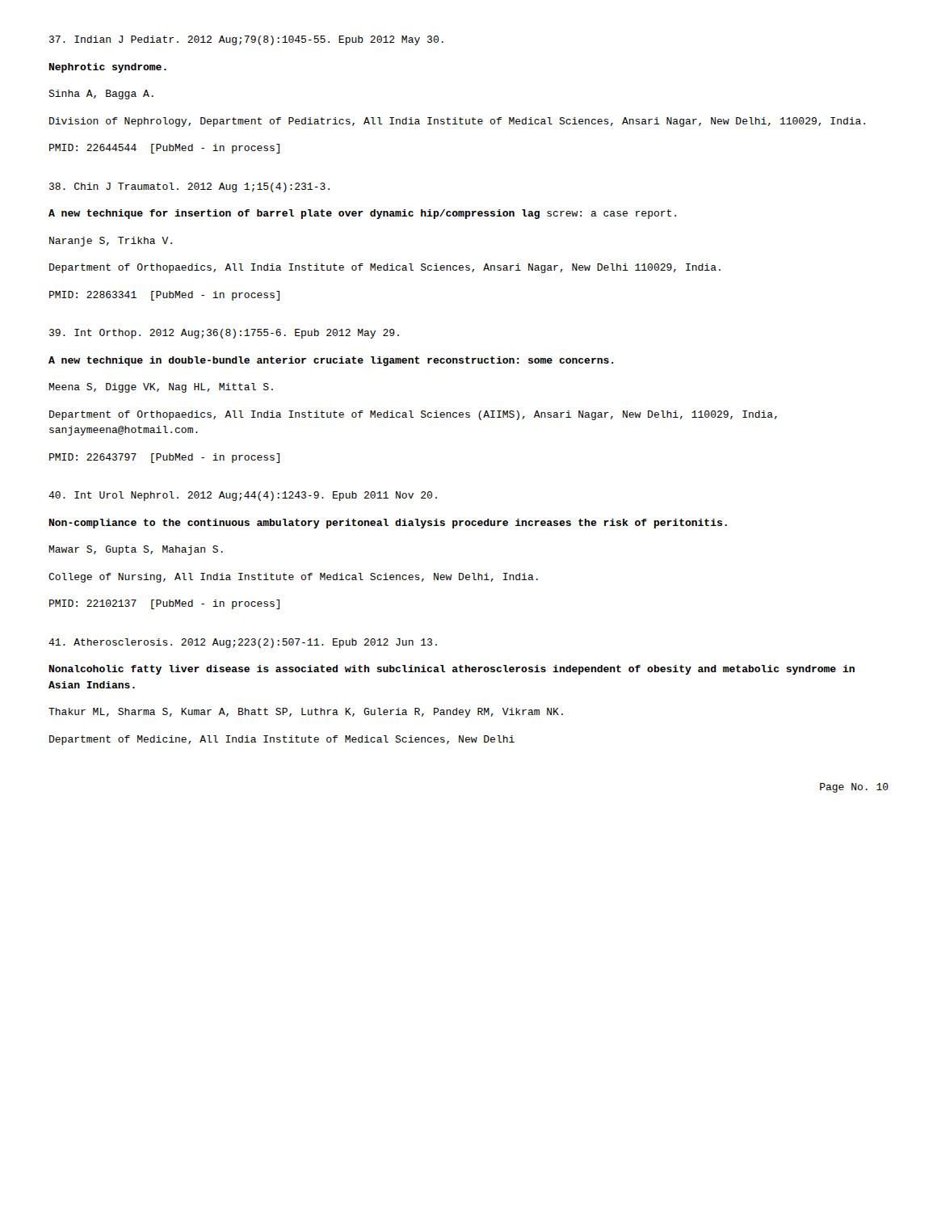37. Indian J Pediatr. 2012 Aug;79(8):1045-55. Epub 2012 May 30.
Nephrotic syndrome.
Sinha A, Bagga A.
Division of Nephrology, Department of Pediatrics, All India Institute of Medical Sciences, Ansari Nagar, New Delhi, 110029, India.
PMID: 22644544 [PubMed - in process]
38. Chin J Traumatol. 2012 Aug 1;15(4):231-3.
A new technique for insertion of barrel plate over dynamic hip/compression lag screw: a case report.
Naranje S, Trikha V.
Department of Orthopaedics, All India Institute of Medical Sciences, Ansari Nagar, New Delhi 110029, India.
PMID: 22863341 [PubMed - in process]
39. Int Orthop. 2012 Aug;36(8):1755-6. Epub 2012 May 29.
A new technique in double-bundle anterior cruciate ligament reconstruction: some concerns.
Meena S, Digge VK, Nag HL, Mittal S.
Department of Orthopaedics, All India Institute of Medical Sciences (AIIMS), Ansari Nagar, New Delhi, 110029, India, sanjaymeena@hotmail.com.
PMID: 22643797 [PubMed - in process]
40. Int Urol Nephrol. 2012 Aug;44(4):1243-9. Epub 2011 Nov 20.
Non-compliance to the continuous ambulatory peritoneal dialysis procedure increases the risk of peritonitis.
Mawar S, Gupta S, Mahajan S.
College of Nursing, All India Institute of Medical Sciences, New Delhi, India.
PMID: 22102137 [PubMed - in process]
41. Atherosclerosis. 2012 Aug;223(2):507-11. Epub 2012 Jun 13.
Nonalcoholic fatty liver disease is associated with subclinical atherosclerosis independent of obesity and metabolic syndrome in Asian Indians.
Thakur ML, Sharma S, Kumar A, Bhatt SP, Luthra K, Guleria R, Pandey RM, Vikram NK.
Department of Medicine, All India Institute of Medical Sciences, New Delhi
Page No. 10